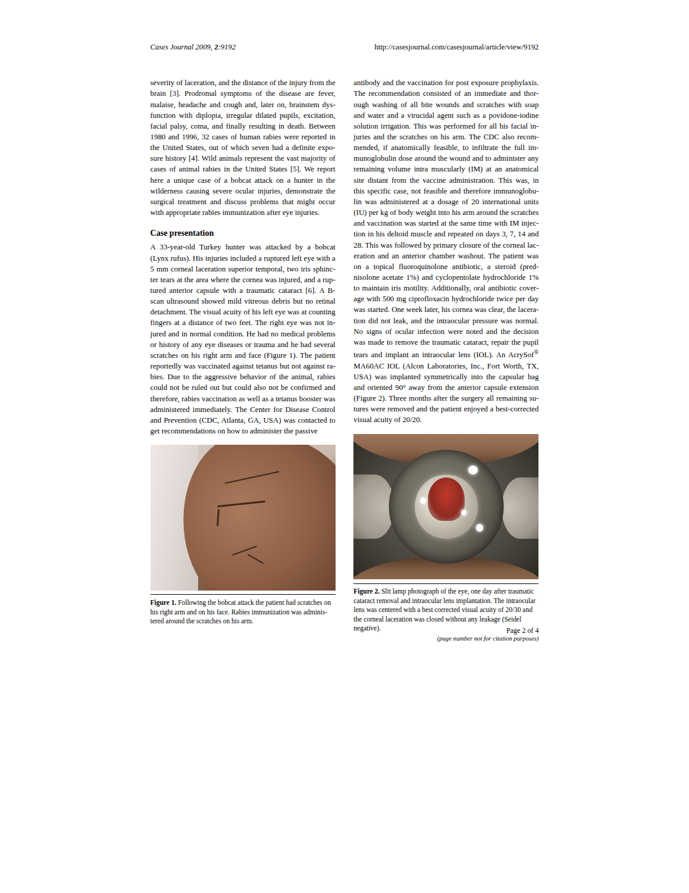Cases Journal 2009, 2:9192
http://casesjournal.com/casesjournal/article/view/9192
severity of laceration, and the distance of the injury from the brain [3]. Prodromal symptoms of the disease are fever, malaise, headache and cough and, later on, brainstem dysfunction with diplopia, irregular dilated pupils, excitation, facial palsy, coma, and finally resulting in death. Between 1980 and 1996, 32 cases of human rabies were reported in the United States, out of which seven had a definite exposure history [4]. Wild animals represent the vast majority of cases of animal rabies in the United States [5]. We report here a unique case of a bobcat attack on a hunter in the wilderness causing severe ocular injuries, demonstrate the surgical treatment and discuss problems that might occur with appropriate rabies immunization after eye injuries.
Case presentation
A 33-year-old Turkey hunter was attacked by a bobcat (Lynx rufus). His injuries included a ruptured left eye with a 5 mm corneal laceration superior temporal, two iris sphincter tears at the area where the cornea was injured, and a ruptured anterior capsule with a traumatic cataract [6]. A B-scan ultrasound showed mild vitreous debris but no retinal detachment. The visual acuity of his left eye was at counting fingers at a distance of two feet. The right eye was not injured and in normal condition. He had no medical problems or history of any eye diseases or trauma and he had several scratches on his right arm and face (Figure 1). The patient reportedly was vaccinated against tetanus but not against rabies. Due to the aggressive behavior of the animal, rabies could not be ruled out but could also not be confirmed and therefore, rabies vaccination as well as a tetanus booster was administered immediately. The Center for Disease Control and Prevention (CDC, Atlanta, GA, USA) was contacted to get recommendations on how to administer the passive
Figure 1. Following the bobcat attack the patient had scratches on his right arm and on his face. Rabies immunization was administered around the scratches on his arm.
antibody and the vaccination for post exposure prophylaxis. The recommendation consisted of an immediate and thorough washing of all bite wounds and scratches with soap and water and a virucidal agent such as a povidone-iodine solution irrigation. This was performed for all his facial injuries and the scratches on his arm. The CDC also recommended, if anatomically feasible, to infiltrate the full immunoglobulin dose around the wound and to administer any remaining volume intra muscularly (IM) at an anatomical site distant from the vaccine administration. This was, in this specific case, not feasible and therefore immunoglobulin was administered at a dosage of 20 international units (IU) per kg of body weight into his arm around the scratches and vaccination was started at the same time with IM injection in his deltoid muscle and repeated on days 3, 7, 14 and 28. This was followed by primary closure of the corneal laceration and an anterior chamber washout. The patient was on a topical fluoroquinolone antibiotic, a steroid (prednisolone acetate 1%) and cyclopentolate hydrochloride 1% to maintain iris motility. Additionally, oral antibiotic coverage with 500 mg ciprofloxacin hydrochloride twice per day was started. One week later, his cornea was clear, the laceration did not leak, and the intraocular pressure was normal. No signs of ocular infection were noted and the decision was made to remove the traumatic cataract, repair the pupil tears and implant an intraocular lens (IOL). An AcrySof® MA60AC IOL (Alcon Laboratories, Inc., Fort Worth, TX, USA) was implanted symmetrically into the capsular bag and oriented 90° away from the anterior capsule extension (Figure 2). Three months after the surgery all remaining sutures were removed and the patient enjoyed a best-corrected visual acuity of 20/20.
Figure 2. Slit lamp photograph of the eye, one day after traumatic cataract removal and intraocular lens implantation. The intraocular lens was centered with a best corrected visual acuity of 20/30 and the corneal laceration was closed without any leakage (Seidel negative).
Page 2 of 4
(page number not for citation purposes)